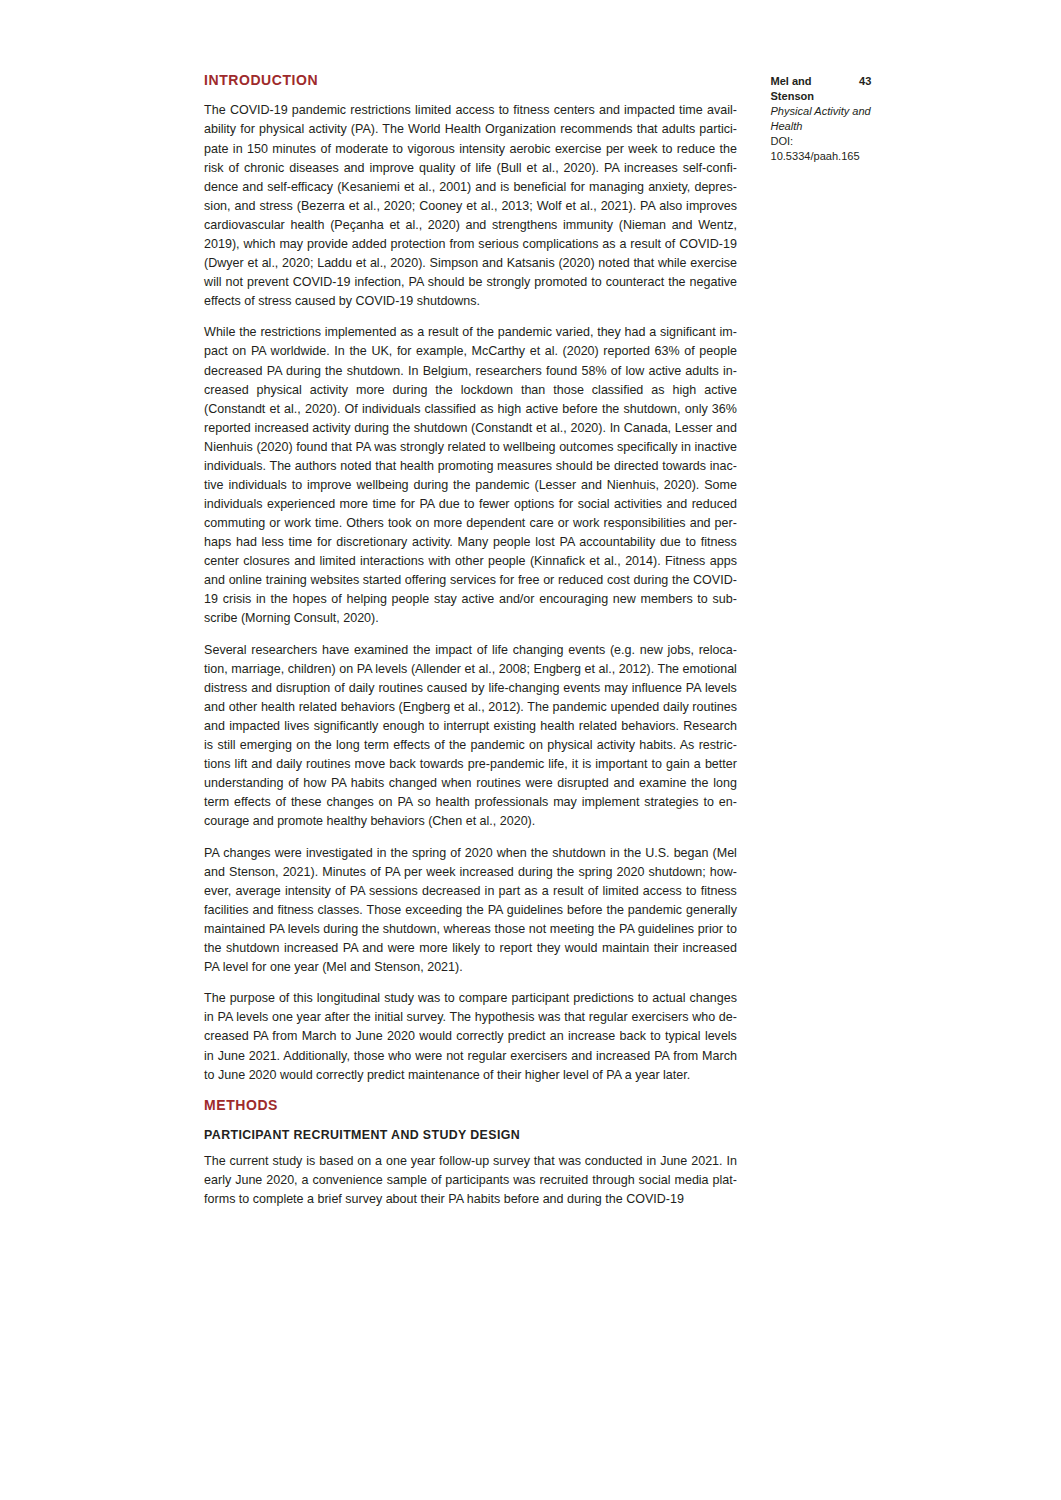Introduction
The COVID-19 pandemic restrictions limited access to fitness centers and impacted time availability for physical activity (PA). The World Health Organization recommends that adults participate in 150 minutes of moderate to vigorous intensity aerobic exercise per week to reduce the risk of chronic diseases and improve quality of life (Bull et al., 2020). PA increases self-confidence and self-efficacy (Kesaniemi et al., 2001) and is beneficial for managing anxiety, depression, and stress (Bezerra et al., 2020; Cooney et al., 2013; Wolf et al., 2021). PA also improves cardiovascular health (Peçanha et al., 2020) and strengthens immunity (Nieman and Wentz, 2019), which may provide added protection from serious complications as a result of COVID-19 (Dwyer et al., 2020; Laddu et al., 2020). Simpson and Katsanis (2020) noted that while exercise will not prevent COVID-19 infection, PA should be strongly promoted to counteract the negative effects of stress caused by COVID-19 shutdowns.
While the restrictions implemented as a result of the pandemic varied, they had a significant impact on PA worldwide. In the UK, for example, McCarthy et al. (2020) reported 63% of people decreased PA during the shutdown. In Belgium, researchers found 58% of low active adults increased physical activity more during the lockdown than those classified as high active (Constandt et al., 2020). Of individuals classified as high active before the shutdown, only 36% reported increased activity during the shutdown (Constandt et al., 2020). In Canada, Lesser and Nienhuis (2020) found that PA was strongly related to wellbeing outcomes specifically in inactive individuals. The authors noted that health promoting measures should be directed towards inactive individuals to improve wellbeing during the pandemic (Lesser and Nienhuis, 2020). Some individuals experienced more time for PA due to fewer options for social activities and reduced commuting or work time. Others took on more dependent care or work responsibilities and perhaps had less time for discretionary activity. Many people lost PA accountability due to fitness center closures and limited interactions with other people (Kinnafick et al., 2014). Fitness apps and online training websites started offering services for free or reduced cost during the COVID-19 crisis in the hopes of helping people stay active and/or encouraging new members to subscribe (Morning Consult, 2020).
Several researchers have examined the impact of life changing events (e.g. new jobs, relocation, marriage, children) on PA levels (Allender et al., 2008; Engberg et al., 2012). The emotional distress and disruption of daily routines caused by life-changing events may influence PA levels and other health related behaviors (Engberg et al., 2012). The pandemic upended daily routines and impacted lives significantly enough to interrupt existing health related behaviors. Research is still emerging on the long term effects of the pandemic on physical activity habits. As restrictions lift and daily routines move back towards pre-pandemic life, it is important to gain a better understanding of how PA habits changed when routines were disrupted and examine the long term effects of these changes on PA so health professionals may implement strategies to encourage and promote healthy behaviors (Chen et al., 2020).
PA changes were investigated in the spring of 2020 when the shutdown in the U.S. began (Mel and Stenson, 2021). Minutes of PA per week increased during the spring 2020 shutdown; however, average intensity of PA sessions decreased in part as a result of limited access to fitness facilities and fitness classes. Those exceeding the PA guidelines before the pandemic generally maintained PA levels during the shutdown, whereas those not meeting the PA guidelines prior to the shutdown increased PA and were more likely to report they would maintain their increased PA level for one year (Mel and Stenson, 2021).
The purpose of this longitudinal study was to compare participant predictions to actual changes in PA levels one year after the initial survey. The hypothesis was that regular exercisers who decreased PA from March to June 2020 would correctly predict an increase back to typical levels in June 2021. Additionally, those who were not regular exercisers and increased PA from March to June 2020 would correctly predict maintenance of their higher level of PA a year later.
Methods
Participant Recruitment and Study Design
The current study is based on a one year follow-up survey that was conducted in June 2021. In early June 2020, a convenience sample of participants was recruited through social media platforms to complete a brief survey about their PA habits before and during the COVID-19
Mel and Stenson 43
Physical Activity and
Health
DOI: 10.5334/paah.165